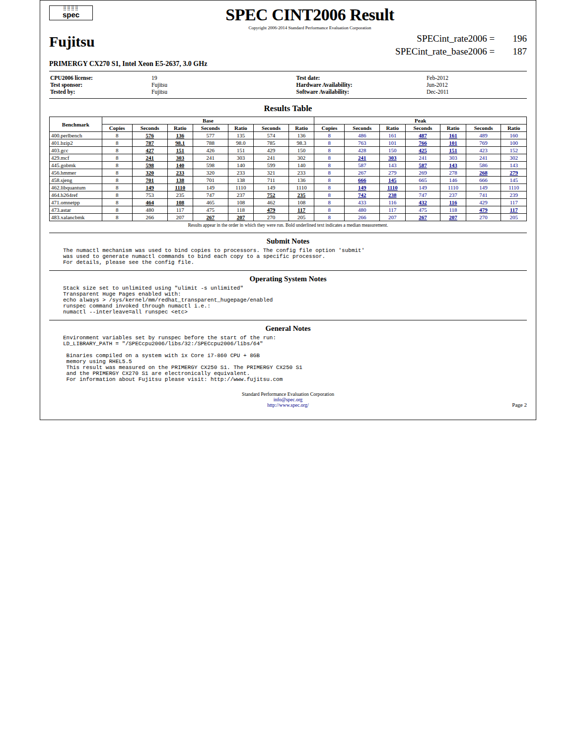⣿⣿⣿⣿
spec
SPEC CINT2006 Result
Copyright 2006-2014 Standard Performance Evaluation Corporation
Fujitsu
SPECint_rate2006 = 196
SPECint_rate_base2006 = 187
PRIMERGY CX270 S1, Intel Xeon E5-2637, 3.0 GHz
| CPU2006 license: | 19 | Test date: | Feb-2012 |
| Test sponsor: | Fujitsu | Hardware Availability: | Jun-2012 |
| Tested by: | Fujitsu | Software Availability: | Dec-2011 |
Results Table
| Benchmark | Base | Peak |
| --- | --- | --- |
| Copies | Seconds | Ratio | Seconds | Ratio | Seconds | Ratio | Copies | Seconds | Ratio | Seconds | Ratio | Seconds | Ratio |
| 400.perlbench | 8 | 576 | 136 | 577 | 135 | 574 | 136 | 8 | 486 | 161 | 487 | 161 | 489 | 160 |
| 401.bzip2 | 8 | 787 | 98.1 | 788 | 98.0 | 785 | 98.3 | 8 | 763 | 101 | 766 | 101 | 769 | 100 |
| 403.gcc | 8 | 427 | 151 | 426 | 151 | 429 | 150 | 8 | 428 | 150 | 425 | 151 | 423 | 152 |
| 429.mcf | 8 | 241 | 303 | 241 | 303 | 241 | 302 | 8 | 241 | 303 | 241 | 303 | 241 | 302 |
| 445.gobmk | 8 | 598 | 140 | 598 | 140 | 599 | 140 | 8 | 587 | 143 | 587 | 143 | 586 | 143 |
| 456.hmmer | 8 | 320 | 233 | 320 | 233 | 321 | 233 | 8 | 267 | 279 | 269 | 278 | 268 | 279 |
| 458.sjeng | 8 | 701 | 138 | 701 | 138 | 711 | 136 | 8 | 666 | 145 | 665 | 146 | 666 | 145 |
| 462.libquantum | 8 | 149 | 1110 | 149 | 1110 | 149 | 1110 | 8 | 149 | 1110 | 149 | 1110 | 149 | 1110 |
| 464.h264ref | 8 | 753 | 235 | 747 | 237 | 752 | 235 | 8 | 742 | 238 | 747 | 237 | 741 | 239 |
| 471.omnetpp | 8 | 464 | 108 | 465 | 108 | 462 | 108 | 8 | 433 | 116 | 432 | 116 | 429 | 117 |
| 473.astar | 8 | 480 | 117 | 475 | 118 | 479 | 117 | 8 | 480 | 117 | 475 | 118 | 479 | 117 |
| 483.xalancbmk | 8 | 266 | 207 | 267 | 207 | 270 | 205 | 8 | 266 | 207 | 267 | 207 | 270 | 205 |
Results appear in the order in which they were run. Bold underlined text indicates a median measurement.
Submit Notes
The numactl mechanism was used to bind copies to processors. The config file option 'submit'
was used to generate numactl commands to bind each copy to a specific processor.
For details, please see the config file.
Operating System Notes
Stack size set to unlimited using "ulimit -s unlimited"
Transparent Huge Pages enabled with:
echo always > /sys/kernel/mm/redhat_transparent_hugepage/enabled
runspec command invoked through numactl i.e.:
numactl --interleave=all runspec <etc>
General Notes
Environment variables set by runspec before the start of the run:
LD_LIBRARY_PATH = "/SPECcpu2006/libs/32:/SPECcpu2006/libs/64"

 Binaries compiled on a system with 1x Core i7-860 CPU + 8GB
 memory using RHEL5.5
 This result was measured on the PRIMERGY CX250 S1. The PRIMERGY CX250 S1
 and the PRIMERGY CX270 S1 are electronically equivalent.
 For information about Fujitsu please visit: http://www.fujitsu.com
Standard Performance Evaluation Corporation
info@spec.org
http://www.spec.org/ Page 2